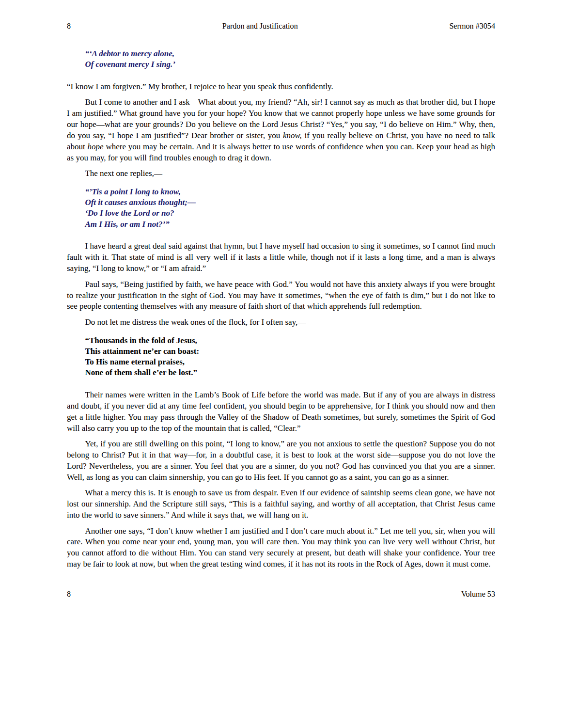8 Pardon and Justification Sermon #3054
“‘A debtor to mercy alone,
Of covenant mercy I sing.’
“I know I am forgiven.” My brother, I rejoice to hear you speak thus confidently.
But I come to another and I ask—What about you, my friend? “Ah, sir! I cannot say as much as that brother did, but I hope I am justified.” What ground have you for your hope? You know that we cannot properly hope unless we have some grounds for our hope—what are your grounds? Do you believe on the Lord Jesus Christ? “Yes,” you say, “I do believe on Him.” Why, then, do you say, “I hope I am justified”? Dear brother or sister, you know, if you really believe on Christ, you have no need to talk about hope where you may be certain. And it is always better to use words of confidence when you can. Keep your head as high as you may, for you will find troubles enough to drag it down.
The next one replies,—
“’Tis a point I long to know,
Oft it causes anxious thought;—
‘Do I love the Lord or no?
Am I His, or am I not?’”
I have heard a great deal said against that hymn, but I have myself had occasion to sing it sometimes, so I cannot find much fault with it. That state of mind is all very well if it lasts a little while, though not if it lasts a long time, and a man is always saying, “I long to know,” or “I am afraid.”
Paul says, “Being justified by faith, we have peace with God.” You would not have this anxiety always if you were brought to realize your justification in the sight of God. You may have it sometimes, “when the eye of faith is dim,” but I do not like to see people contenting themselves with any measure of faith short of that which apprehends full redemption.
Do not let me distress the weak ones of the flock, for I often say,—
“Thousands in the fold of Jesus,
This attainment ne’er can boast:
To His name eternal praises,
None of them shall e’er be lost.”
Their names were written in the Lamb’s Book of Life before the world was made. But if any of you are always in distress and doubt, if you never did at any time feel confident, you should begin to be apprehensive, for I think you should now and then get a little higher. You may pass through the Valley of the Shadow of Death sometimes, but surely, sometimes the Spirit of God will also carry you up to the top of the mountain that is called, “Clear.”
Yet, if you are still dwelling on this point, “I long to know,” are you not anxious to settle the question? Suppose you do not belong to Christ? Put it in that way—for, in a doubtful case, it is best to look at the worst side—suppose you do not love the Lord? Nevertheless, you are a sinner. You feel that you are a sinner, do you not? God has convinced you that you are a sinner. Well, as long as you can claim sinnership, you can go to His feet. If you cannot go as a saint, you can go as a sinner.
What a mercy this is. It is enough to save us from despair. Even if our evidence of saintship seems clean gone, we have not lost our sinnership. And the Scripture still says, “This is a faithful saying, and worthy of all acceptation, that Christ Jesus came into the world to save sinners.” And while it says that, we will hang on it.
Another one says, “I don’t know whether I am justified and I don’t care much about it.” Let me tell you, sir, when you will care. When you come near your end, young man, you will care then. You may think you can live very well without Christ, but you cannot afford to die without Him. You can stand very securely at present, but death will shake your confidence. Your tree may be fair to look at now, but when the great testing wind comes, if it has not its roots in the Rock of Ages, down it must come.
8 Volume 53